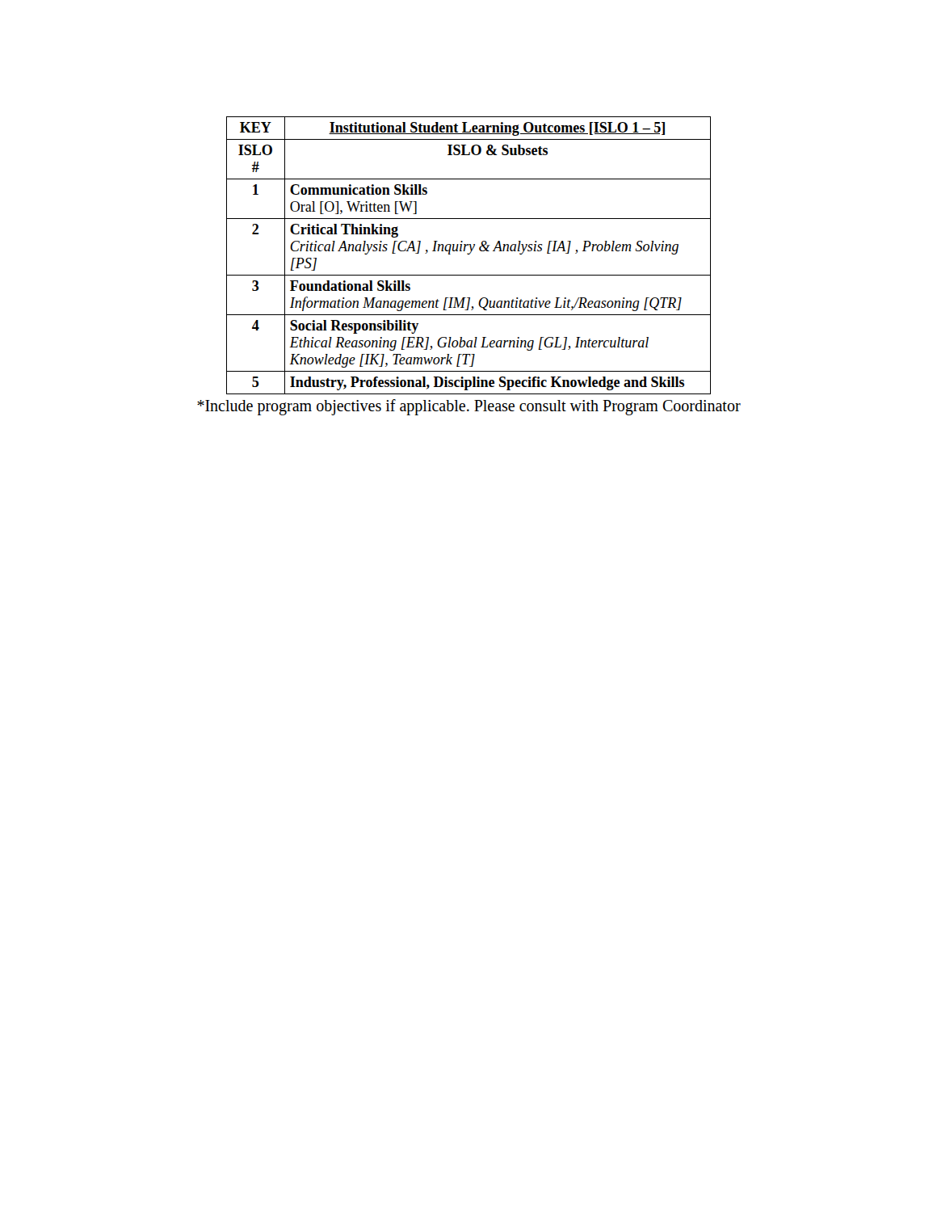| KEY | Institutional Student Learning Outcomes [ISLO 1 – 5] |
| ISLO # | ISLO & Subsets |
| 1 | Communication Skills Oral [O], Written [W] |
| 2 | Critical Thinking Critical Analysis [CA] , Inquiry & Analysis [IA] , Problem Solving [PS] |
| 3 | Foundational Skills Information Management [IM], Quantitative Lit,/Reasoning [QTR] |
| 4 | Social Responsibility Ethical Reasoning [ER], Global Learning [GL], Intercultural Knowledge [IK], Teamwork [T] |
| 5 | Industry, Professional, Discipline Specific Knowledge and Skills |
*Include program objectives if applicable. Please consult with Program Coordinator